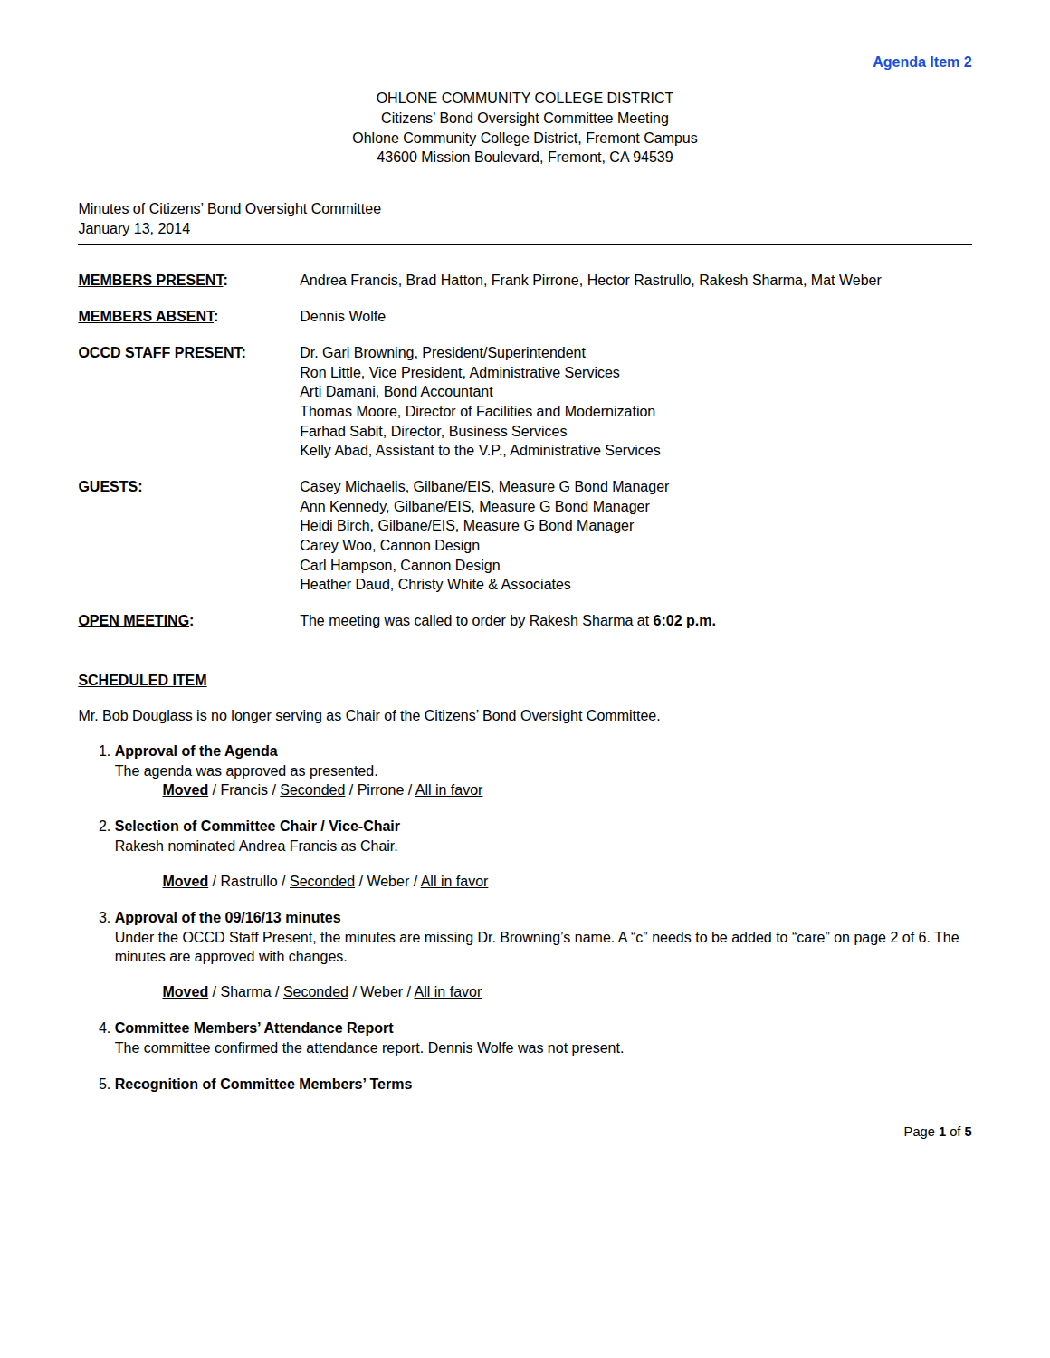Agenda Item 2
OHLONE COMMUNITY COLLEGE DISTRICT
Citizens’ Bond Oversight Committee Meeting
Ohlone Community College District, Fremont Campus
43600 Mission Boulevard, Fremont, CA 94539
Minutes of Citizens’ Bond Oversight Committee
January 13, 2014
| MEMBERS PRESENT : | Andrea Francis, Brad Hatton, Frank Pirrone, Hector Rastrullo, Rakesh Sharma, Mat Weber |
| MEMBERS ABSENT : | Dennis Wolfe |
| OCCD STAFF PRESENT : | Dr. Gari Browning, President/Superintendent Ron Little, Vice President, Administrative Services Arti Damani, Bond Accountant Thomas Moore, Director of Facilities and Modernization Farhad Sabit, Director, Business Services Kelly Abad, Assistant to the V.P., Administrative Services |
| GUESTS: | Casey Michaelis, Gilbane/EIS, Measure G Bond Manager Ann Kennedy, Gilbane/EIS, Measure G Bond Manager Heidi Birch, Gilbane/EIS, Measure G Bond Manager Carey Woo, Cannon Design Carl Hampson, Cannon Design Heather Daud, Christy White & Associates |
| OPEN MEETING : | The meeting was called to order by Rakesh Sharma at 6:02 p.m. |
SCHEDULED ITEM
Mr. Bob Douglass is no longer serving as Chair of the Citizens’ Bond Oversight Committee.
Approval of the Agenda
The agenda was approved as presented.
Moved / Francis / Seconded / Pirrone / All in favor
Selection of Committee Chair / Vice-Chair
Rakesh nominated Andrea Francis as Chair.
Moved / Rastrullo / Seconded / Weber / All in favor
Approval of the 09/16/13 minutes
Under the OCCD Staff Present, the minutes are missing Dr. Browning’s name. A “c” needs to be added to “care” on page 2 of 6. The minutes are approved with changes.
Moved / Sharma / Seconded / Weber / All in favor
Committee Members’ Attendance Report
The committee confirmed the attendance report. Dennis Wolfe was not present.
Recognition of Committee Members’ Terms
Page 1 of 5